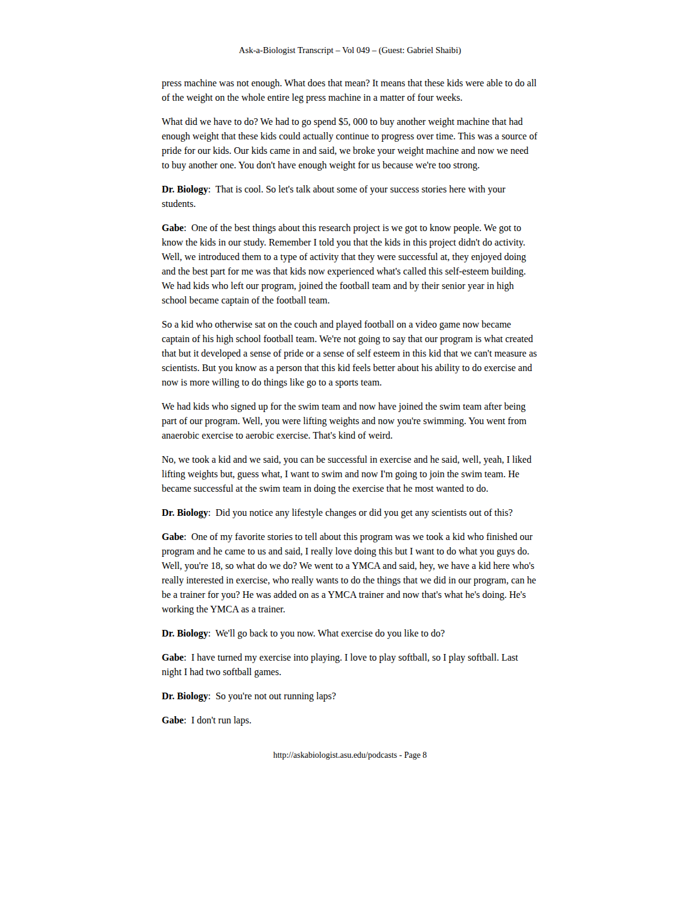Ask-a-Biologist Transcript – Vol 049 – (Guest: Gabriel Shaibi)
press machine was not enough. What does that mean? It means that these kids were able to do all of the weight on the whole entire leg press machine in a matter of four weeks.
What did we have to do? We had to go spend $5, 000 to buy another weight machine that had enough weight that these kids could actually continue to progress over time. This was a source of pride for our kids. Our kids came in and said, we broke your weight machine and now we need to buy another one. You don't have enough weight for us because we're too strong.
Dr. Biology: That is cool. So let's talk about some of your success stories here with your students.
Gabe: One of the best things about this research project is we got to know people. We got to know the kids in our study. Remember I told you that the kids in this project didn't do activity. Well, we introduced them to a type of activity that they were successful at, they enjoyed doing and the best part for me was that kids now experienced what's called this self-esteem building. We had kids who left our program, joined the football team and by their senior year in high school became captain of the football team.
So a kid who otherwise sat on the couch and played football on a video game now became captain of his high school football team. We're not going to say that our program is what created that but it developed a sense of pride or a sense of self esteem in this kid that we can't measure as scientists. But you know as a person that this kid feels better about his ability to do exercise and now is more willing to do things like go to a sports team.
We had kids who signed up for the swim team and now have joined the swim team after being part of our program. Well, you were lifting weights and now you're swimming. You went from anaerobic exercise to aerobic exercise. That's kind of weird.
No, we took a kid and we said, you can be successful in exercise and he said, well, yeah, I liked lifting weights but, guess what, I want to swim and now I'm going to join the swim team. He became successful at the swim team in doing the exercise that he most wanted to do.
Dr. Biology: Did you notice any lifestyle changes or did you get any scientists out of this?
Gabe: One of my favorite stories to tell about this program was we took a kid who finished our program and he came to us and said, I really love doing this but I want to do what you guys do. Well, you're 18, so what do we do? We went to a YMCA and said, hey, we have a kid here who's really interested in exercise, who really wants to do the things that we did in our program, can he be a trainer for you? He was added on as a YMCA trainer and now that's what he's doing. He's working the YMCA as a trainer.
Dr. Biology: We'll go back to you now. What exercise do you like to do?
Gabe: I have turned my exercise into playing. I love to play softball, so I play softball. Last night I had two softball games.
Dr. Biology: So you're not out running laps?
Gabe: I don't run laps.
http://askabiologist.asu.edu/podcasts - Page 8